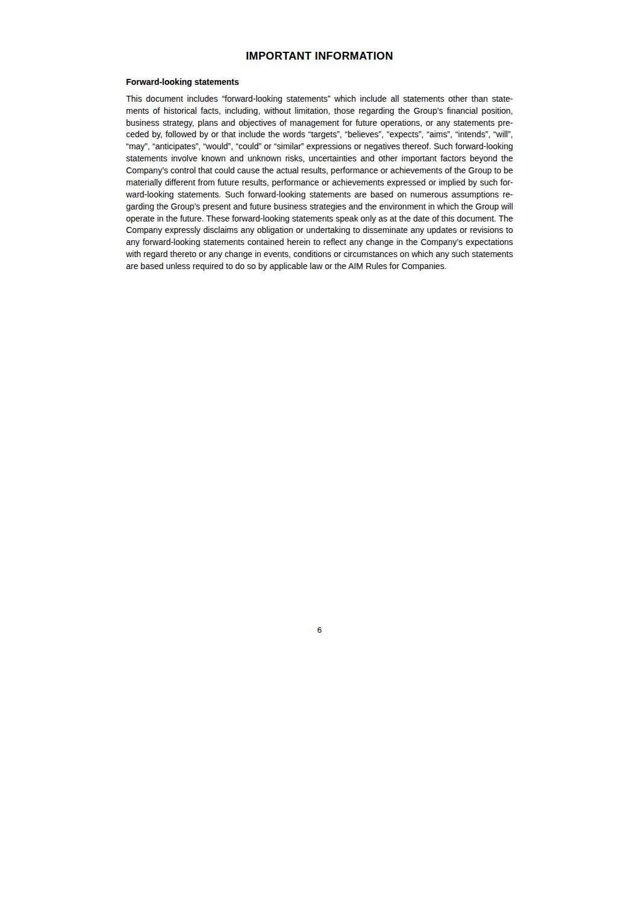IMPORTANT INFORMATION
Forward-looking statements
This document includes “forward-looking statements” which include all statements other than statements of historical facts, including, without limitation, those regarding the Group’s financial position, business strategy, plans and objectives of management for future operations, or any statements preceded by, followed by or that include the words “targets”, “believes”, “expects”, “aims”, “intends”, “will”, “may”, “anticipates”, “would”, “could” or “similar” expressions or negatives thereof. Such forward-looking statements involve known and unknown risks, uncertainties and other important factors beyond the Company’s control that could cause the actual results, performance or achievements of the Group to be materially different from future results, performance or achievements expressed or implied by such forward-looking statements. Such forward-looking statements are based on numerous assumptions regarding the Group’s present and future business strategies and the environment in which the Group will operate in the future. These forward-looking statements speak only as at the date of this document. The Company expressly disclaims any obligation or undertaking to disseminate any updates or revisions to any forward-looking statements contained herein to reflect any change in the Company’s expectations with regard thereto or any change in events, conditions or circumstances on which any such statements are based unless required to do so by applicable law or the AIM Rules for Companies.
6